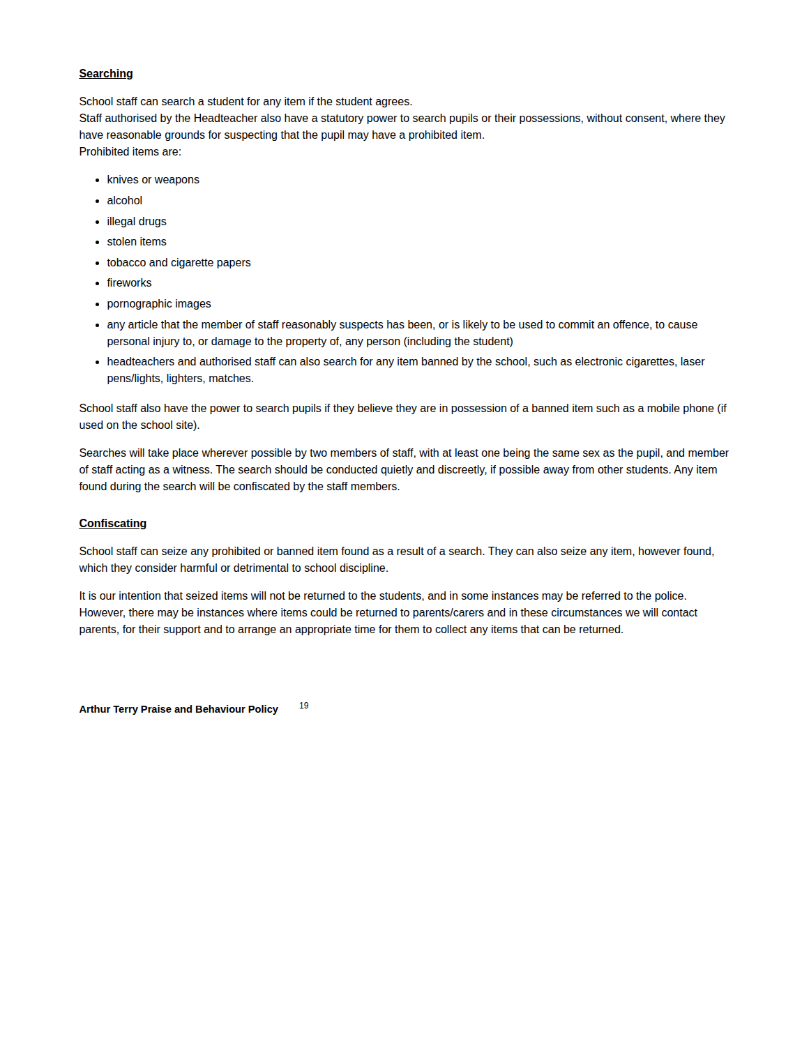Searching
School staff can search a student for any item if the student agrees.
Staff authorised by the Headteacher also have a statutory power to search pupils or their possessions, without consent, where they have reasonable grounds for suspecting that the pupil may have a prohibited item.
Prohibited items are:
knives or weapons
alcohol
illegal drugs
stolen items
tobacco and cigarette papers
fireworks
pornographic images
any article that the member of staff reasonably suspects has been, or is likely to be used to commit an offence, to cause personal injury to, or damage to the property of, any person (including the student)
headteachers and authorised staff can also search for any item banned by the school, such as electronic cigarettes, laser pens/lights, lighters, matches.
School staff also have the power to search pupils if they believe they are in possession of a banned item such as a mobile phone (if used on the school site).
Searches will take place wherever possible by two members of staff, with at least one being the same sex as the pupil, and member of staff acting as a witness. The search should be conducted quietly and discreetly, if possible away from other students. Any item found during the search will be confiscated by the staff members.
Confiscating
School staff can seize any prohibited or banned item found as a result of a search. They can also seize any item, however found, which they consider harmful or detrimental to school discipline.
It is our intention that seized items will not be returned to the students, and in some instances may be referred to the police. However, there may be instances where items could be returned to parents/carers and in these circumstances we will contact parents, for their support and to arrange an appropriate time for them to collect any items that can be returned.
Arthur Terry Praise and Behaviour Policy19